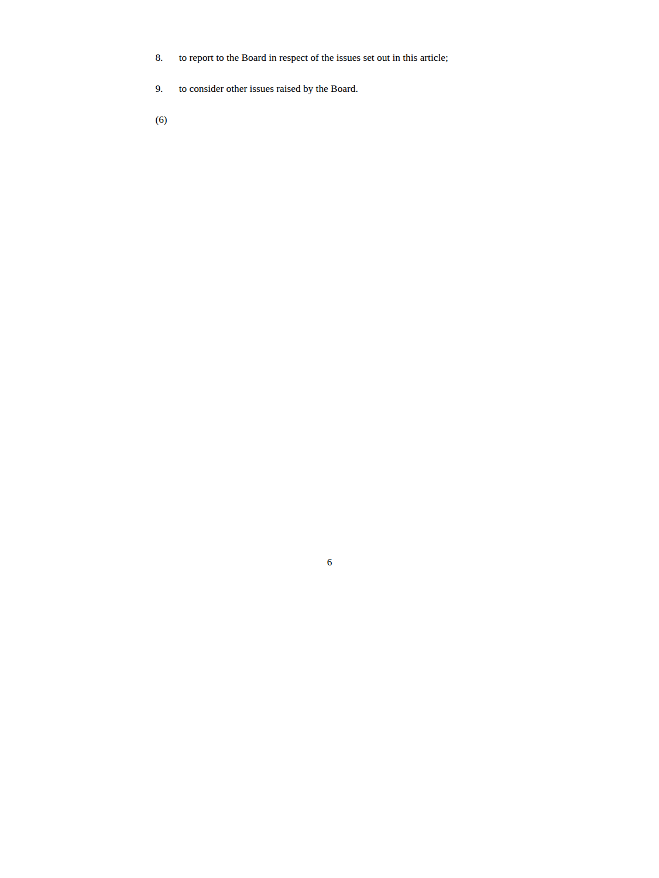8.
to report to the Board in respect of the issues set out in this article;
9.
to consider other issues raised by the Board.
(6)
6